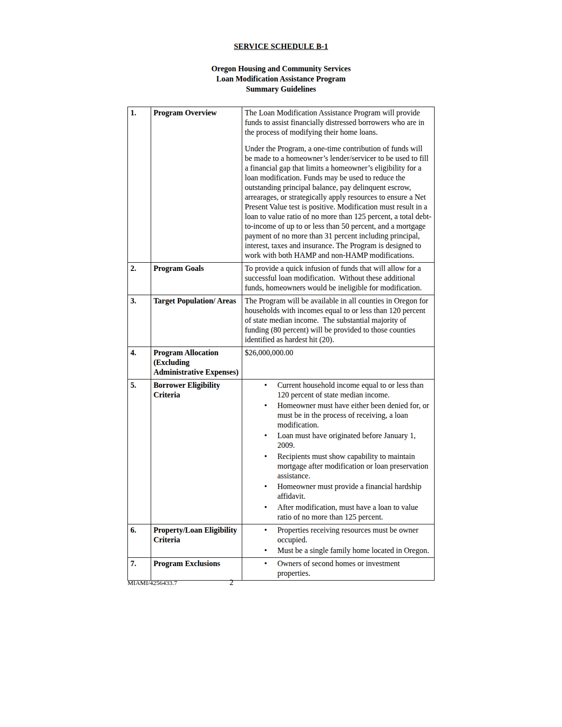SERVICE SCHEDULE B-1
Oregon Housing and Community Services
Loan Modification Assistance Program
Summary Guidelines
| 1. | Program Overview | The Loan Modification Assistance Program will provide funds to assist financially distressed borrowers who are in the process of modifying their home loans. Under the Program, a one-time contribution of funds will be made to a homeowner’s lender/servicer to be used to fill a financial gap that limits a homeowner’s eligibility for a loan modification. Funds may be used to reduce the outstanding principal balance, pay delinquent escrow, arrearages, or strategically apply resources to ensure a Net Present Value test is positive. Modification must result in a loan to value ratio of no more than 125 percent, a total debt-to-income of up to or less than 50 percent, and a mortgage payment of no more than 31 percent including principal, interest, taxes and insurance. The Program is designed to work with both HAMP and non-HAMP modifications. |
| 2. | Program Goals | To provide a quick infusion of funds that will allow for a successful loan modification. Without these additional funds, homeowners would be ineligible for modification. |
| 3. | Target Population/ Areas | The Program will be available in all counties in Oregon for households with incomes equal to or less than 120 percent of state median income. The substantial majority of funding (80 percent) will be provided to those counties identified as hardest hit (20). |
| 4. | Program Allocation (Excluding Administrative Expenses) | $26,000,000.00 |
| 5. | Borrower Eligibility Criteria | Current household income equal to or less than 120 percent of state median income. Homeowner must have either been denied for, or must be in the process of receiving, a loan modification. Loan must have originated before January 1, 2009. Recipients must show capability to maintain mortgage after modification or loan preservation assistance. Homeowner must provide a financial hardship affidavit. After modification, must have a loan to value ratio of no more than 125 percent. |
| 6. | Property/Loan Eligibility Criteria | Properties receiving resources must be owner occupied. Must be a single family home located in Oregon. |
| 7. | Program Exclusions | Owners of second homes or investment properties. |
MIAMI/4256433.7 2